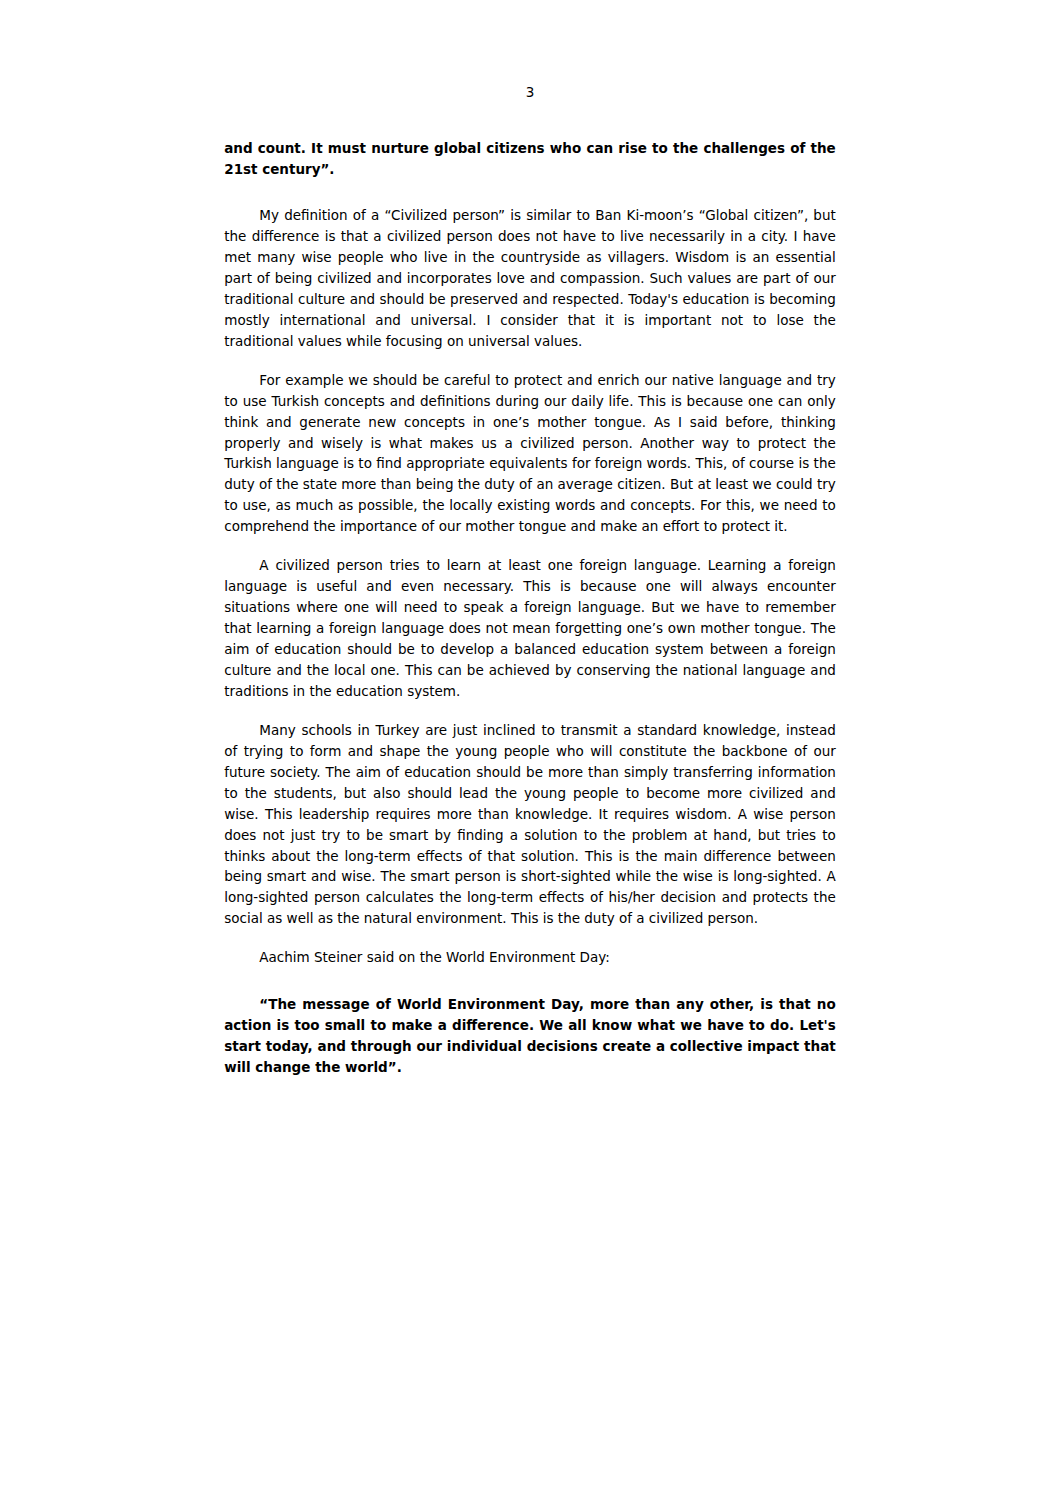3
and count. It must nurture global citizens who can rise to the challenges of the 21st century”.
My definition of a “Civilized person” is similar to Ban Ki-moon’s “Global citizen”, but the difference is that a civilized person does not have to live necessarily in a city. I have met many wise people who live in the countryside as villagers. Wisdom is an essential part of being civilized and incorporates love and compassion. Such values are part of our traditional culture and should be preserved and respected. Today's education is becoming mostly international and universal. I consider that it is important not to lose the traditional values while focusing on universal values.
For example we should be careful to protect and enrich our native language and try to use Turkish concepts and definitions during our daily life. This is because one can only think and generate new concepts in one’s mother tongue. As I said before, thinking properly and wisely is what makes us a civilized person. Another way to protect the Turkish language is to find appropriate equivalents for foreign words. This, of course is the duty of the state more than being the duty of an average citizen. But at least we could try to use, as much as possible, the locally existing words and concepts. For this, we need to comprehend the importance of our mother tongue and make an effort to protect it.
A civilized person tries to learn at least one foreign language. Learning a foreign language is useful and even necessary. This is because one will always encounter situations where one will need to speak a foreign language. But we have to remember that learning a foreign language does not mean forgetting one’s own mother tongue. The aim of education should be to develop a balanced education system between a foreign culture and the local one. This can be achieved by conserving the national language and traditions in the education system.
Many schools in Turkey are just inclined to transmit a standard knowledge, instead of trying to form and shape the young people who will constitute the backbone of our future society. The aim of education should be more than simply transferring information to the students, but also should lead the young people to become more civilized and wise. This leadership requires more than knowledge. It requires wisdom. A wise person does not just try to be smart by finding a solution to the problem at hand, but tries to thinks about the long-term effects of that solution. This is the main difference between being smart and wise. The smart person is short-sighted while the wise is long-sighted. A long-sighted person calculates the long-term effects of his/her decision and protects the social as well as the natural environment. This is the duty of a civilized person.
Aachim Steiner said on the World Environment Day:
“The message of World Environment Day, more than any other, is that no action is too small to make a difference. We all know what we have to do. Let's start today, and through our individual decisions create a collective impact that will change the world”.